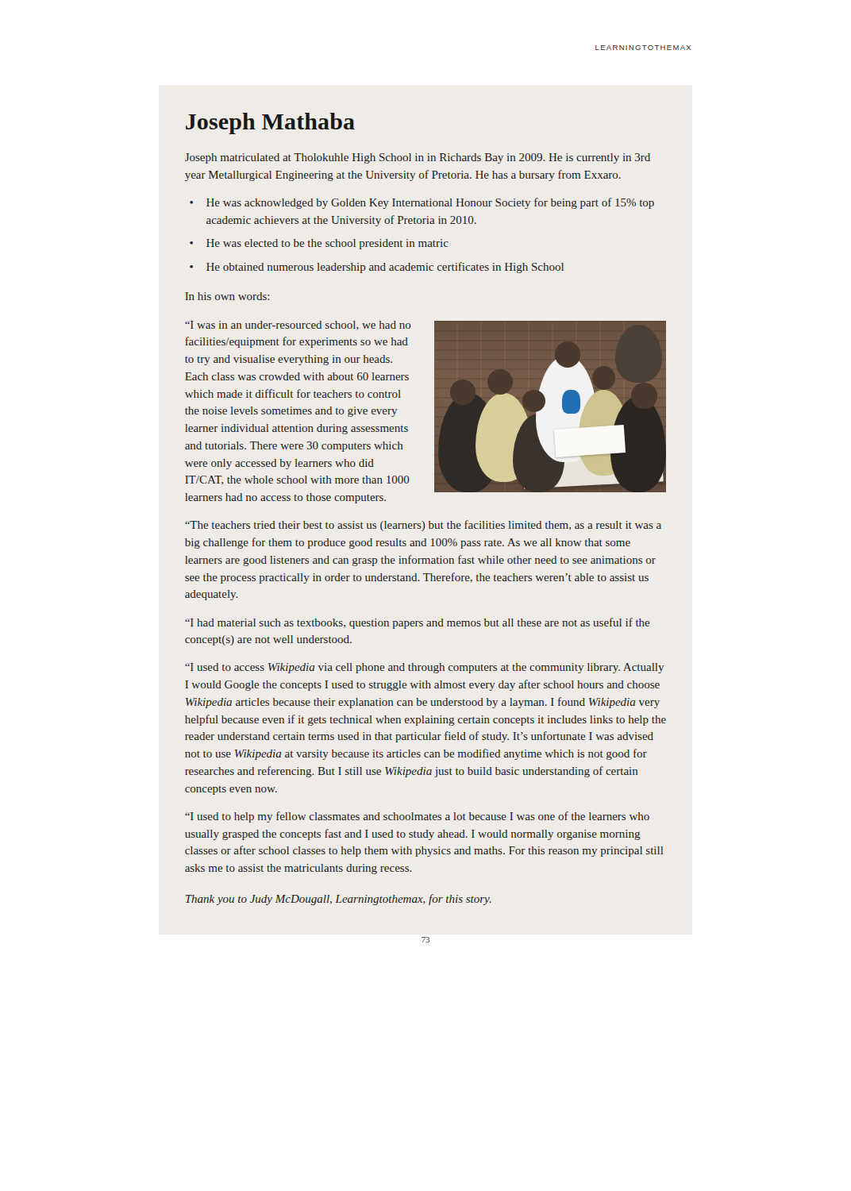LEARNINGTOTHEMAX
Joseph Mathaba
Joseph matriculated at Tholokuhle High School in in Richards Bay in 2009. He is currently in 3rd year Metallurgical Engineering at the University of Pretoria. He has a bursary from Exxaro.
He was acknowledged by Golden Key International Honour Society for being part of 15% top academic achievers at the University of Pretoria in 2010.
He was elected to be the school president in matric
He obtained numerous leadership and academic certificates in High School
In his own words:
“I was in an under-resourced school, we had no facilities/equipment for experiments so we had to try and visualise everything in our heads. Each class was crowded with about 60 learners which made it difficult for teachers to control the noise levels sometimes and to give every learner individual attention during assessments and tutorials. There were 30 computers which were only accessed by learners who did IT/CAT, the whole school with more than 1000 learners had no access to those computers.
“The teachers tried their best to assist us (learners) but the facilities limited them, as a result it was a big challenge for them to produce good results and 100% pass rate. As we all know that some learners are good listeners and can grasp the information fast while other need to see animations or see the process practically in order to understand. Therefore, the teachers weren’t able to assist us adequately.
“I had material such as textbooks, question papers and memos but all these are not as useful if the concept(s) are not well understood.
“I used to access Wikipedia via cell phone and through computers at the community library. Actually I would Google the concepts I used to struggle with almost every day after school hours and choose Wikipedia articles because their explanation can be understood by a layman. I found Wikipedia very helpful because even if it gets technical when explaining certain concepts it includes links to help the reader understand certain terms used in that particular field of study. It’s unfortunate I was advised not to use Wikipedia at varsity because its articles can be modified anytime which is not good for researches and referencing. But I still use Wikipedia just to build basic understanding of certain concepts even now.
“I used to help my fellow classmates and schoolmates a lot because I was one of the learners who usually grasped the concepts fast and I used to study ahead. I would normally organise morning classes or after school classes to help them with physics and maths. For this reason my principal still asks me to assist the matriculants during recess.
Thank you to Judy McDougall, Learningtothemax, for this story.
73